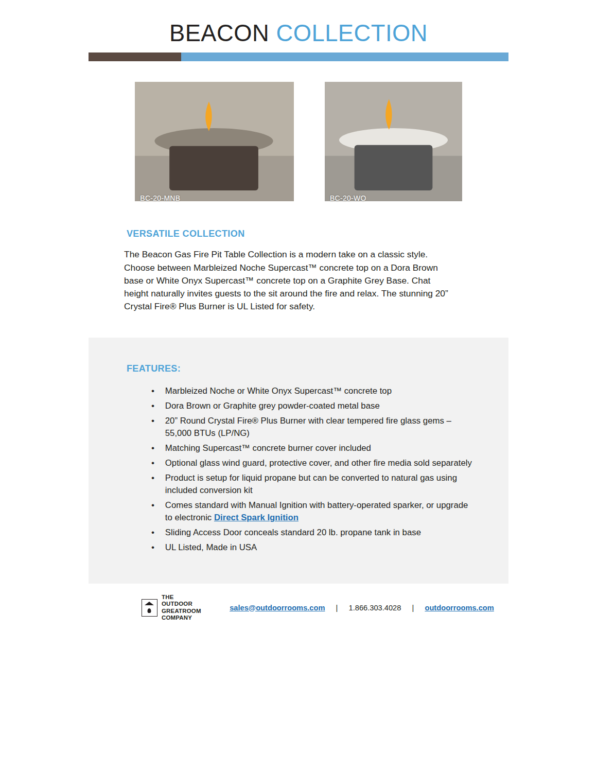BEACON COLLECTION
BC-20-MNB
BC-20-WO
VERSATILE COLLECTION
The Beacon Gas Fire Pit Table Collection is a modern take on a classic style. Choose between Marbleized Noche Supercast™ concrete top on a Dora Brown base or White Onyx Supercast™ concrete top on a Graphite Grey Base. Chat height naturally invites guests to the sit around the fire and relax. The stunning 20” Crystal Fire® Plus Burner is UL Listed for safety.
FEATURES:
Marbleized Noche or White Onyx Supercast™ concrete top
Dora Brown or Graphite grey powder-coated metal base
20” Round Crystal Fire® Plus Burner with clear tempered fire glass gems – 55,000 BTUs (LP/NG)
Matching Supercast™ concrete burner cover included
Optional glass wind guard, protective cover, and other fire media sold separately
Product is setup for liquid propane but can be converted to natural gas using included conversion kit
Comes standard with Manual Ignition with battery-operated sparker, or upgrade to electronic Direct Spark Ignition
Sliding Access Door conceals standard 20 lb. propane tank in base
UL Listed, Made in USA
THE OUTDOOR
GREATROOM
COMPANY
sales@outdoorrooms.com | 1.866.303.4028 | outdoorrooms.com